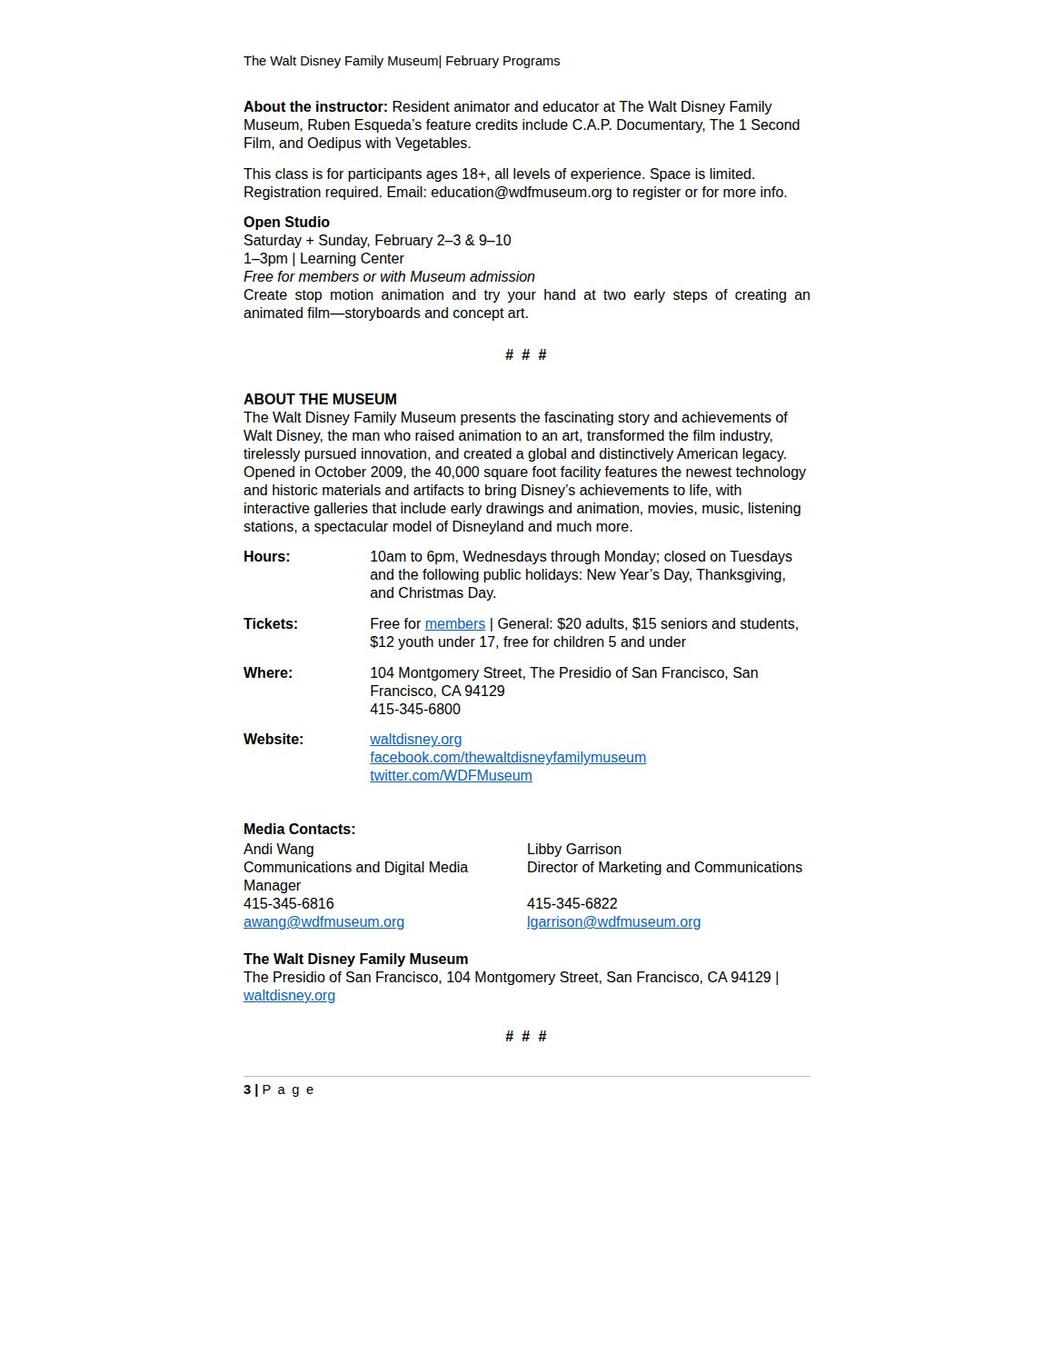The Walt Disney Family Museum| February Programs
About the instructor: Resident animator and educator at The Walt Disney Family Museum, Ruben Esqueda’s feature credits include C.A.P. Documentary, The 1 Second Film, and Oedipus with Vegetables.
This class is for participants ages 18+, all levels of experience. Space is limited. Registration required. Email: education@wdfmuseum.org to register or for more info.
Open Studio
Saturday + Sunday, February 2–3 & 9–10
1–3pm | Learning Center
Free for members or with Museum admission
Create stop motion animation and try your hand at two early steps of creating an animated film—storyboards and concept art.
# # #
ABOUT THE MUSEUM
The Walt Disney Family Museum presents the fascinating story and achievements of Walt Disney, the man who raised animation to an art, transformed the film industry, tirelessly pursued innovation, and created a global and distinctively American legacy. Opened in October 2009, the 40,000 square foot facility features the newest technology and historic materials and artifacts to bring Disney’s achievements to life, with interactive galleries that include early drawings and animation, movies, music, listening stations, a spectacular model of Disneyland and much more.
| Hours: | 10am to 6pm, Wednesdays through Monday; closed on Tuesdays and the following public holidays: New Year’s Day, Thanksgiving, and Christmas Day. |
| Tickets: | Free for members / General: $20 adults, $15 seniors and students, $12 youth under 17, free for children 5 and under |
| Where: | 104 Montgomery Street, The Presidio of San Francisco, San Francisco, CA 94129 415-345-6800 |
| Website: | waltdisney.org facebook.com/thewaltdisneyfamilymuseum twitter.com/WDFMuseum |
Media Contacts:
| Andi Wang | Libby Garrison |
| Communications and Digital Media Manager | Director of Marketing and Communications |
| 415-345-6816 | 415-345-6822 |
| awang@wdfmuseum.org | lgarrison@wdfmuseum.org |
The Walt Disney Family Museum
The Presidio of San Francisco, 104 Montgomery Street, San Francisco, CA 94129 | waltdisney.org
# # #
3 | P a g e